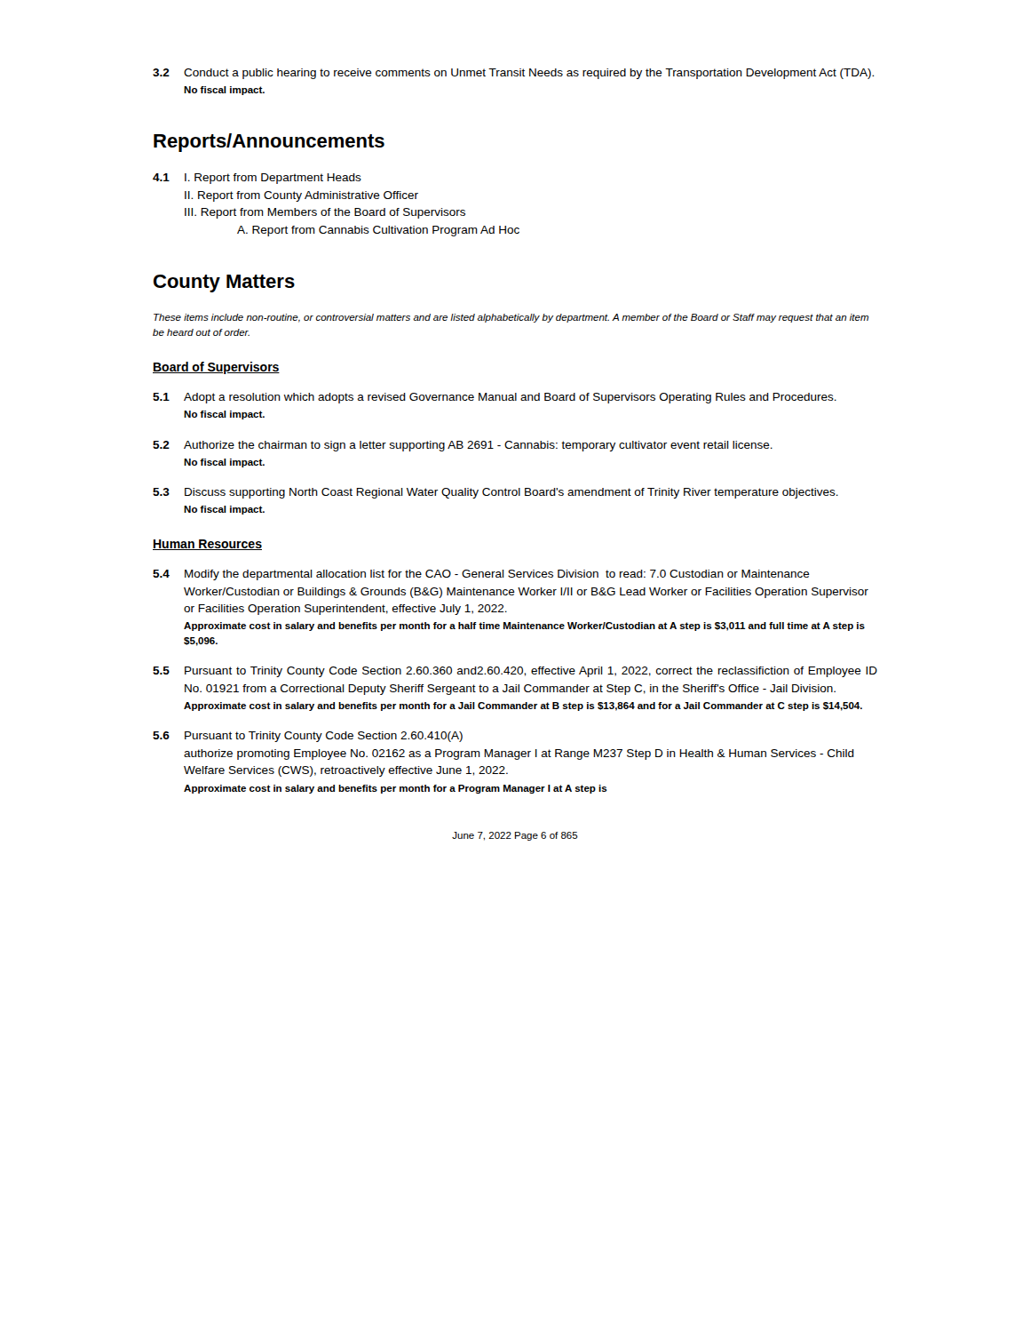3.2
Conduct a public hearing to receive comments on Unmet Transit Needs as required by the Transportation Development Act (TDA).
No fiscal impact.
Reports/Announcements
4.1
I. Report from Department Heads
II. Report from County Administrative Officer
III. Report from Members of the Board of Supervisors
A. Report from Cannabis Cultivation Program Ad Hoc
County Matters
These items include non-routine, or controversial matters and are listed alphabetically by department. A member of the Board or Staff may request that an item be heard out of order.
Board of Supervisors
5.1
Adopt a resolution which adopts a revised Governance Manual and Board of Supervisors Operating Rules and Procedures.
No fiscal impact.
5.2
Authorize the chairman to sign a letter supporting AB 2691 - Cannabis: temporary cultivator event retail license.
No fiscal impact.
5.3
Discuss supporting North Coast Regional Water Quality Control Board's amendment of Trinity River temperature objectives.
No fiscal impact.
Human Resources
5.4
Modify the departmental allocation list for the CAO - General Services Division to read: 7.0 Custodian or Maintenance Worker/Custodian or Buildings & Grounds (B&G) Maintenance Worker I/II or B&G Lead Worker or Facilities Operation Supervisor or Facilities Operation Superintendent, effective July 1, 2022.
Approximate cost in salary and benefits per month for a half time Maintenance Worker/Custodian at A step is $3,011 and full time at A step is $5,096.
5.5
Pursuant to Trinity County Code Section 2.60.360 and2.60.420, effective April 1, 2022, correct the reclassifiction of Employee ID No. 01921 from a Correctional Deputy Sheriff Sergeant to a Jail Commander at Step C, in the Sheriff's Office - Jail Division.
Approximate cost in salary and benefits per month for a Jail Commander at B step is $13,864 and for a Jail Commander at C step is $14,504.
5.6
Pursuant to Trinity County Code Section 2.60.410(A)
authorize promoting Employee No. 02162 as a Program Manager I at Range M237 Step D in Health & Human Services - Child Welfare Services (CWS), retroactively effective June 1, 2022.
Approximate cost in salary and benefits per month for a Program Manager I at A step is
June 7, 2022 Page 6 of 865